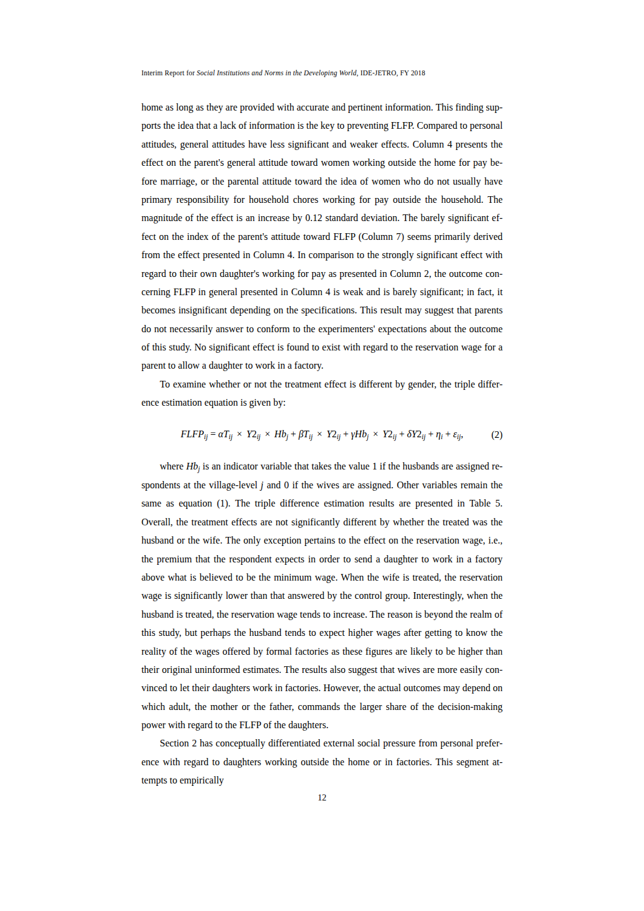Interim Report for Social Institutions and Norms in the Developing World, IDE-JETRO, FY 2018
home as long as they are provided with accurate and pertinent information. This finding supports the idea that a lack of information is the key to preventing FLFP. Compared to personal attitudes, general attitudes have less significant and weaker effects. Column 4 presents the effect on the parent's general attitude toward women working outside the home for pay before marriage, or the parental attitude toward the idea of women who do not usually have primary responsibility for household chores working for pay outside the household. The magnitude of the effect is an increase by 0.12 standard deviation. The barely significant effect on the index of the parent's attitude toward FLFP (Column 7) seems primarily derived from the effect presented in Column 4. In comparison to the strongly significant effect with regard to their own daughter's working for pay as presented in Column 2, the outcome concerning FLFP in general presented in Column 4 is weak and is barely significant; in fact, it becomes insignificant depending on the specifications. This result may suggest that parents do not necessarily answer to conform to the experimenters' expectations about the outcome of this study. No significant effect is found to exist with regard to the reservation wage for a parent to allow a daughter to work in a factory.
To examine whether or not the treatment effect is different by gender, the triple difference estimation equation is given by:
FLFPij = αTij × Y2ij × Hbj + βTij × Y2ij + γHbj × Y2ij + δY2ij + ηi + εij, (2)
where Hbj is an indicator variable that takes the value 1 if the husbands are assigned respondents at the village-level j and 0 if the wives are assigned. Other variables remain the same as equation (1). The triple difference estimation results are presented in Table 5. Overall, the treatment effects are not significantly different by whether the treated was the husband or the wife. The only exception pertains to the effect on the reservation wage, i.e., the premium that the respondent expects in order to send a daughter to work in a factory above what is believed to be the minimum wage. When the wife is treated, the reservation wage is significantly lower than that answered by the control group. Interestingly, when the husband is treated, the reservation wage tends to increase. The reason is beyond the realm of this study, but perhaps the husband tends to expect higher wages after getting to know the reality of the wages offered by formal factories as these figures are likely to be higher than their original uninformed estimates. The results also suggest that wives are more easily convinced to let their daughters work in factories. However, the actual outcomes may depend on which adult, the mother or the father, commands the larger share of the decision-making power with regard to the FLFP of the daughters.
Section 2 has conceptually differentiated external social pressure from personal preference with regard to daughters working outside the home or in factories. This segment attempts to empirically
12